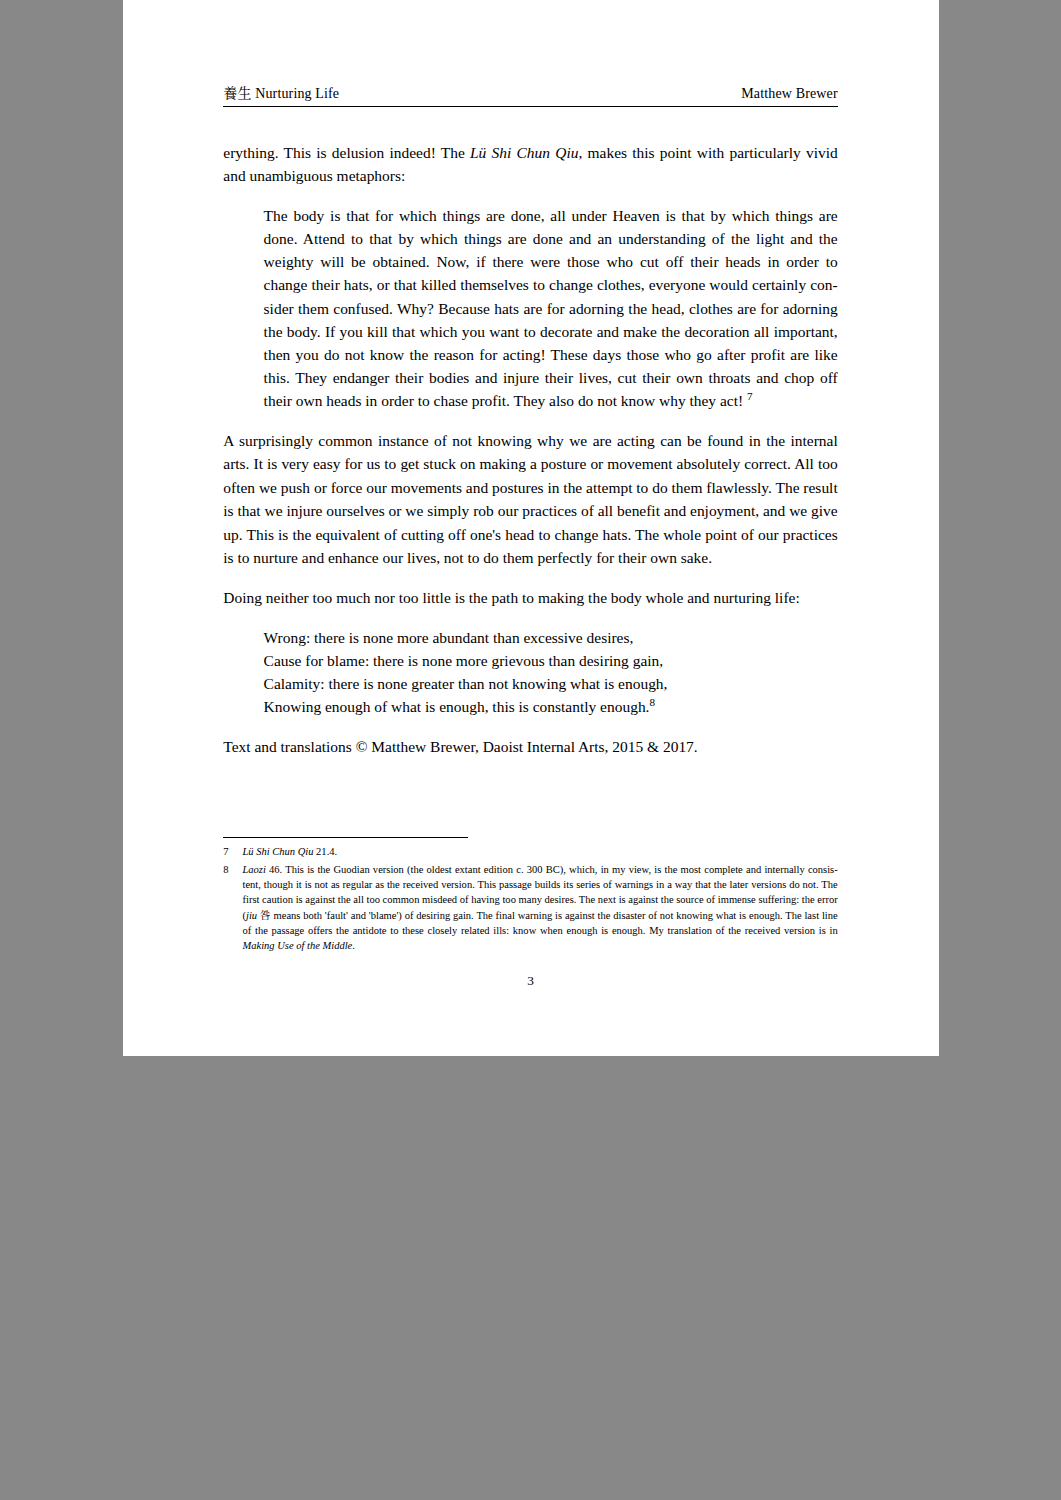養生 Nurturing Life Matthew Brewer
erything. This is delusion indeed! The Lü Shi Chun Qiu, makes this point with particularly vivid and unambiguous metaphors:
The body is that for which things are done, all under Heaven is that by which things are done. Attend to that by which things are done and an understanding of the light and the weighty will be obtained. Now, if there were those who cut off their heads in order to change their hats, or that killed themselves to change clothes, everyone would certainly consider them confused. Why? Because hats are for adorning the head, clothes are for adorning the body. If you kill that which you want to decorate and make the decoration all important, then you do not know the reason for acting! These days those who go after profit are like this. They endanger their bodies and injure their lives, cut their own throats and chop off their own heads in order to chase profit. They also do not know why they act! 7
A surprisingly common instance of not knowing why we are acting can be found in the internal arts. It is very easy for us to get stuck on making a posture or movement absolutely correct. All too often we push or force our movements and postures in the attempt to do them flawlessly. The result is that we injure ourselves or we simply rob our practices of all benefit and enjoyment, and we give up. This is the equivalent of cutting off one's head to change hats. The whole point of our practices is to nurture and enhance our lives, not to do them perfectly for their own sake.
Doing neither too much nor too little is the path to making the body whole and nurturing life:
Wrong: there is none more abundant than excessive desires,
Cause for blame: there is none more grievous than desiring gain,
Calamity: there is none greater than not knowing what is enough,
Knowing enough of what is enough, this is constantly enough.8
Text and translations © Matthew Brewer, Daoist Internal Arts, 2015 & 2017.
7 Lü Shi Chun Qiu 21.4.
8 Laozi 46. This is the Guodian version (the oldest extant edition c. 300 BC), which, in my view, is the most complete and internally consistent, though it is not as regular as the received version. This passage builds its series of warnings in a way that the later versions do not. The first caution is against the all too common misdeed of having too many desires. The next is against the source of immense suffering: the error (jiu 咎 means both 'fault' and 'blame') of desiring gain. The final warning is against the disaster of not knowing what is enough. The last line of the passage offers the antidote to these closely related ills: know when enough is enough. My translation of the received version is in Making Use of the Middle.
3